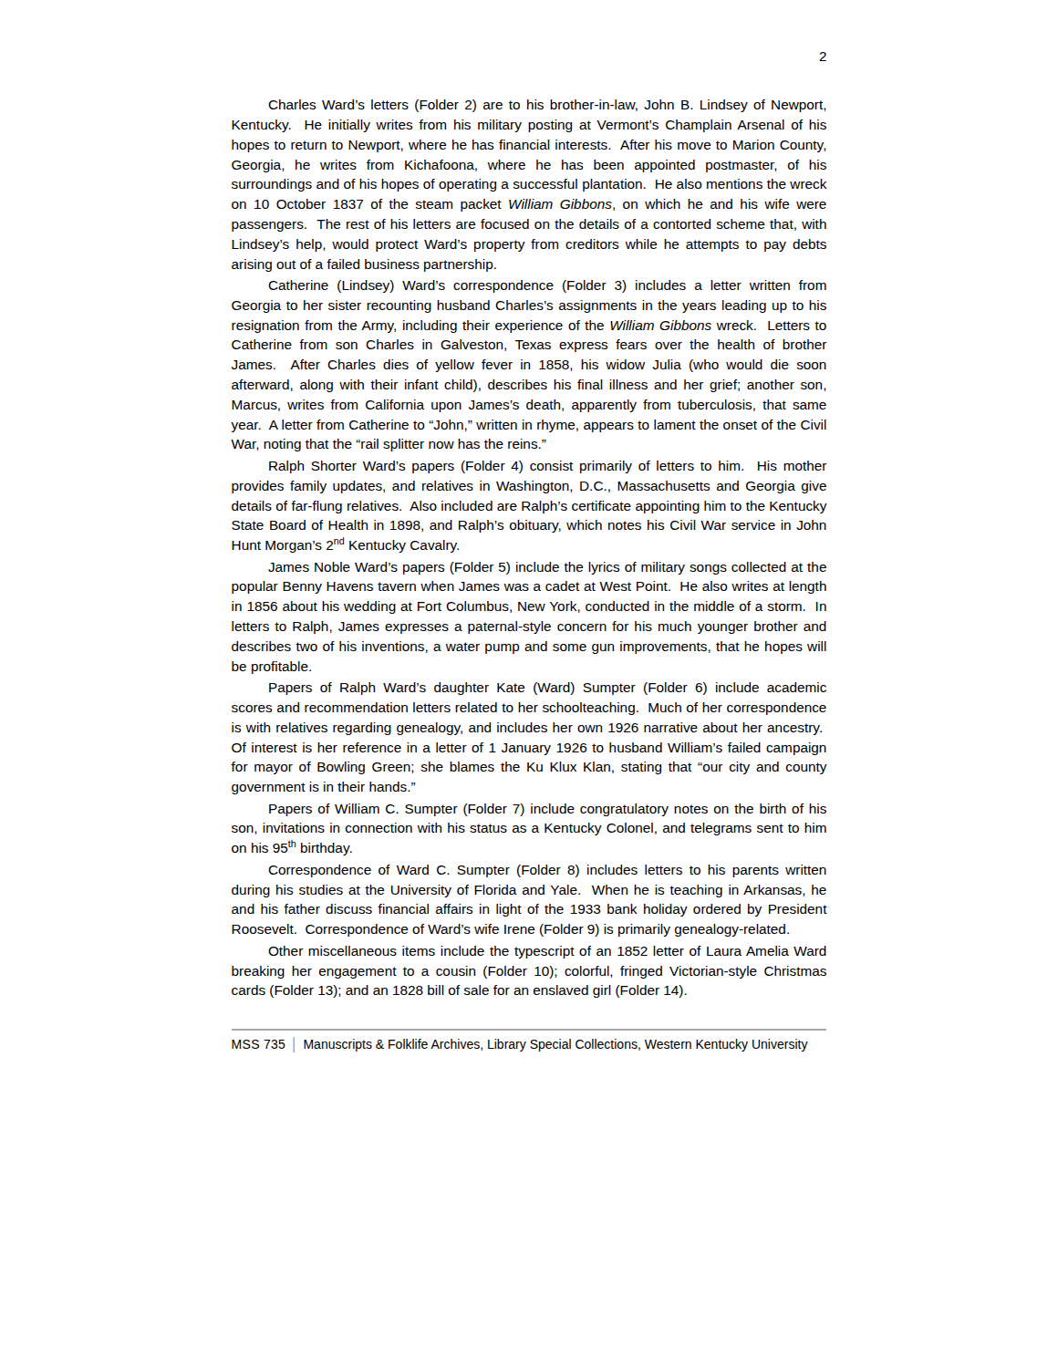2
Charles Ward’s letters (Folder 2) are to his brother-in-law, John B. Lindsey of Newport, Kentucky. He initially writes from his military posting at Vermont’s Champlain Arsenal of his hopes to return to Newport, where he has financial interests. After his move to Marion County, Georgia, he writes from Kichafoona, where he has been appointed postmaster, of his surroundings and of his hopes of operating a successful plantation. He also mentions the wreck on 10 October 1837 of the steam packet William Gibbons, on which he and his wife were passengers. The rest of his letters are focused on the details of a contorted scheme that, with Lindsey’s help, would protect Ward’s property from creditors while he attempts to pay debts arising out of a failed business partnership.
Catherine (Lindsey) Ward’s correspondence (Folder 3) includes a letter written from Georgia to her sister recounting husband Charles’s assignments in the years leading up to his resignation from the Army, including their experience of the William Gibbons wreck. Letters to Catherine from son Charles in Galveston, Texas express fears over the health of brother James. After Charles dies of yellow fever in 1858, his widow Julia (who would die soon afterward, along with their infant child), describes his final illness and her grief; another son, Marcus, writes from California upon James’s death, apparently from tuberculosis, that same year. A letter from Catherine to “John,” written in rhyme, appears to lament the onset of the Civil War, noting that the “rail splitter now has the reins.”
Ralph Shorter Ward’s papers (Folder 4) consist primarily of letters to him. His mother provides family updates, and relatives in Washington, D.C., Massachusetts and Georgia give details of far-flung relatives. Also included are Ralph’s certificate appointing him to the Kentucky State Board of Health in 1898, and Ralph’s obituary, which notes his Civil War service in John Hunt Morgan’s 2nd Kentucky Cavalry.
James Noble Ward’s papers (Folder 5) include the lyrics of military songs collected at the popular Benny Havens tavern when James was a cadet at West Point. He also writes at length in 1856 about his wedding at Fort Columbus, New York, conducted in the middle of a storm. In letters to Ralph, James expresses a paternal-style concern for his much younger brother and describes two of his inventions, a water pump and some gun improvements, that he hopes will be profitable.
Papers of Ralph Ward’s daughter Kate (Ward) Sumpter (Folder 6) include academic scores and recommendation letters related to her schoolteaching. Much of her correspondence is with relatives regarding genealogy, and includes her own 1926 narrative about her ancestry. Of interest is her reference in a letter of 1 January 1926 to husband William’s failed campaign for mayor of Bowling Green; she blames the Ku Klux Klan, stating that “our city and county government is in their hands.”
Papers of William C. Sumpter (Folder 7) include congratulatory notes on the birth of his son, invitations in connection with his status as a Kentucky Colonel, and telegrams sent to him on his 95th birthday.
Correspondence of Ward C. Sumpter (Folder 8) includes letters to his parents written during his studies at the University of Florida and Yale. When he is teaching in Arkansas, he and his father discuss financial affairs in light of the 1933 bank holiday ordered by President Roosevelt. Correspondence of Ward’s wife Irene (Folder 9) is primarily genealogy-related.
Other miscellaneous items include the typescript of an 1852 letter of Laura Amelia Ward breaking her engagement to a cousin (Folder 10); colorful, fringed Victorian-style Christmas cards (Folder 13); and an 1828 bill of sale for an enslaved girl (Folder 14).
MSS 735│Manuscripts & Folklife Archives, Library Special Collections, Western Kentucky University